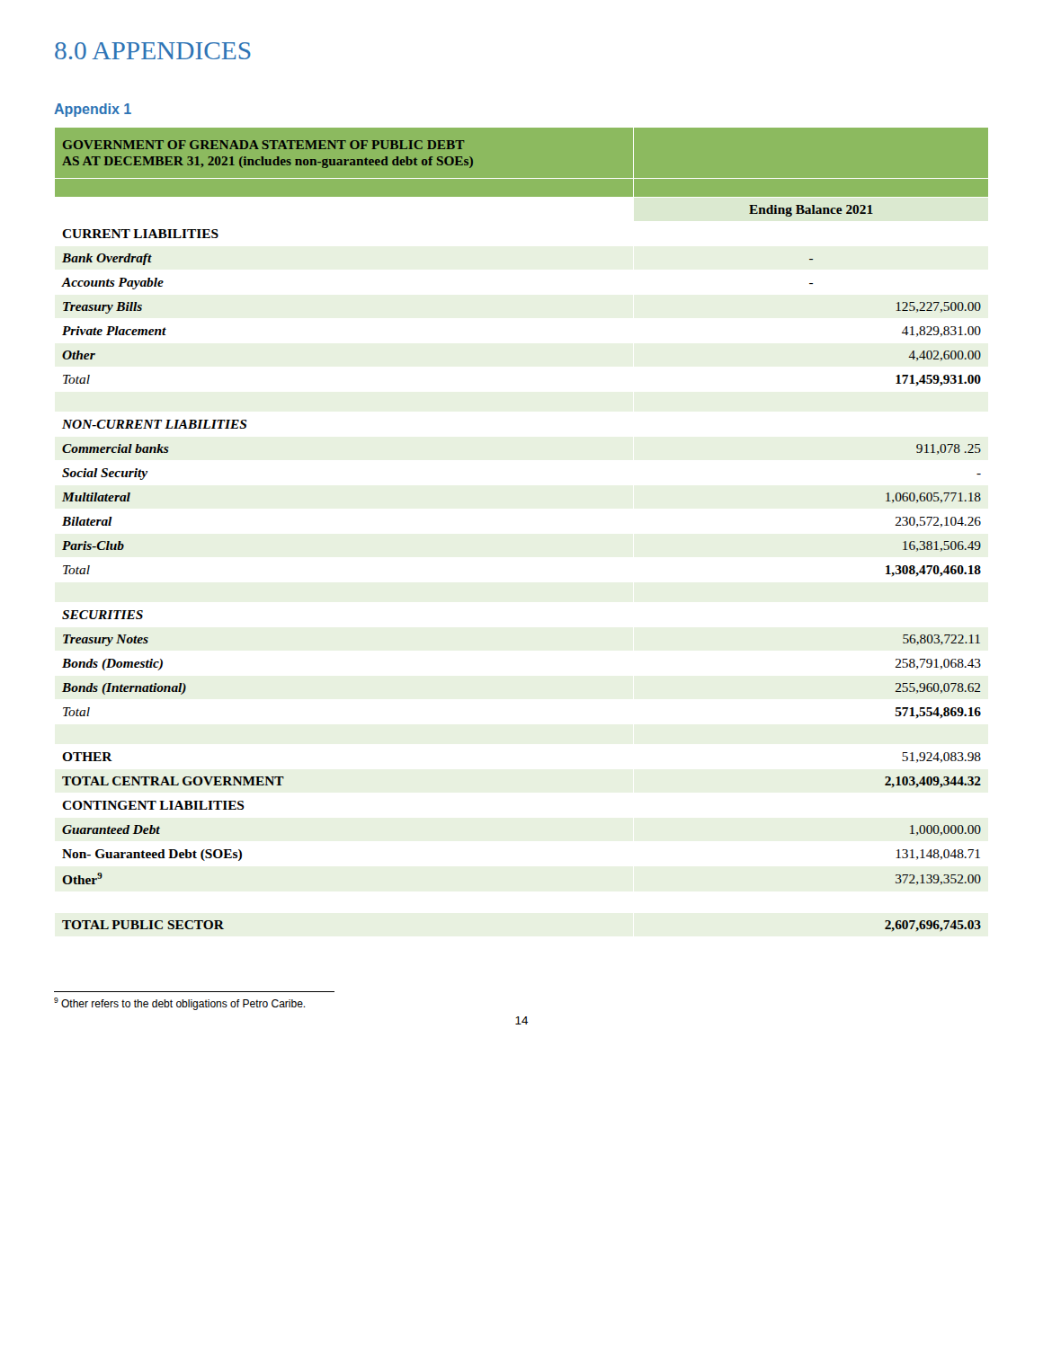8.0 APPENDICES
Appendix 1
| GOVERNMENT OF GRENADA STATEMENT OF PUBLIC DEBT AS AT DECEMBER 31, 2021 (includes non-guaranteed debt of SOEs) | |
| | Ending Balance 2021 |
| CURRENT LIABILITIES | |
| Bank Overdraft | - |
| Accounts Payable | - |
| Treasury Bills | 125,227,500.00 |
| Private Placement | 41,829,831.00 |
| Other | 4,402,600.00 |
| Total | 171,459,931.00 |
| NON-CURRENT LIABILITIES | |
| Commercial banks | 911,078 .25 |
| Social Security | - |
| Multilateral | 1,060,605,771.18 |
| Bilateral | 230,572,104.26 |
| Paris-Club | 16,381,506.49 |
| Total | 1,308,470,460.18 |
| SECURITIES | |
| Treasury Notes | 56,803,722.11 |
| Bonds ( Domestic ) | 258,791,068.43 |
| Bonds ( International ) | 255,960,078.62 |
| Total | 571,554,869.16 |
| OTHER | 51,924,083.98 |
| TOTAL CENTRAL GOVERNMENT | 2,103,409,344.32 |
| CONTINGENT LIABILITIES | |
| Guaranteed Debt | 1,000,000.00 |
| Non- Guaranteed Debt (SOEs) | 131,148,048.71 |
| Other 9 | 372,139,352.00 |
| TOTAL PUBLIC SECTOR | 2,607,696,745.03 |
9 Other refers to the debt obligations of Petro Caribe.
14